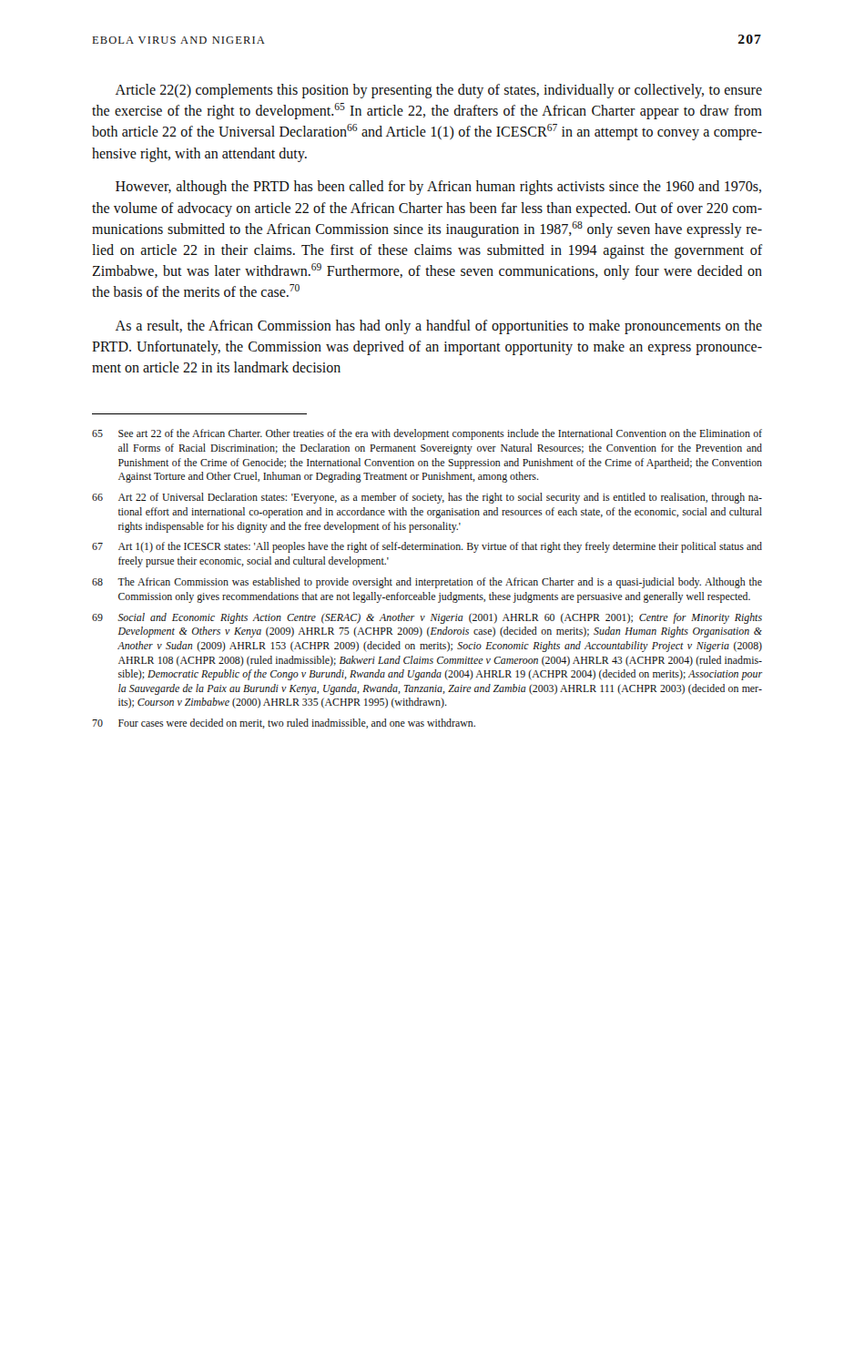Ebola virus and Nigeria 207
Article 22(2) complements this position by presenting the duty of states, individually or collectively, to ensure the exercise of the right to development.65 In article 22, the drafters of the African Charter appear to draw from both article 22 of the Universal Declaration66 and Article 1(1) of the ICESCR67 in an attempt to convey a comprehensive right, with an attendant duty.
However, although the PRTD has been called for by African human rights activists since the 1960 and 1970s, the volume of advocacy on article 22 of the African Charter has been far less than expected. Out of over 220 communications submitted to the African Commission since its inauguration in 1987,68 only seven have expressly relied on article 22 in their claims. The first of these claims was submitted in 1994 against the government of Zimbabwe, but was later withdrawn.69 Furthermore, of these seven communications, only four were decided on the basis of the merits of the case.70
As a result, the African Commission has had only a handful of opportunities to make pronouncements on the PRTD. Unfortunately, the Commission was deprived of an important opportunity to make an express pronouncement on article 22 in its landmark decision
65 See art 22 of the African Charter. Other treaties of the era with development components include the International Convention on the Elimination of all Forms of Racial Discrimination; the Declaration on Permanent Sovereignty over Natural Resources; the Convention for the Prevention and Punishment of the Crime of Genocide; the International Convention on the Suppression and Punishment of the Crime of Apartheid; the Convention Against Torture and Other Cruel, Inhuman or Degrading Treatment or Punishment, among others.
66 Art 22 of Universal Declaration states: 'Everyone, as a member of society, has the right to social security and is entitled to realisation, through national effort and international co-operation and in accordance with the organisation and resources of each state, of the economic, social and cultural rights indispensable for his dignity and the free development of his personality.'
67 Art 1(1) of the ICESCR states: 'All peoples have the right of self-determination. By virtue of that right they freely determine their political status and freely pursue their economic, social and cultural development.'
68 The African Commission was established to provide oversight and interpretation of the African Charter and is a quasi-judicial body. Although the Commission only gives recommendations that are not legally-enforceable judgments, these judgments are persuasive and generally well respected.
69 Social and Economic Rights Action Centre (SERAC) & Another v Nigeria (2001) AHRLR 60 (ACHPR 2001); Centre for Minority Rights Development & Others v Kenya (2009) AHRLR 75 (ACHPR 2009) (Endorois case) (decided on merits); Sudan Human Rights Organisation & Another v Sudan (2009) AHRLR 153 (ACHPR 2009) (decided on merits); Socio Economic Rights and Accountability Project v Nigeria (2008) AHRLR 108 (ACHPR 2008) (ruled inadmissible); Bakweri Land Claims Committee v Cameroon (2004) AHRLR 43 (ACHPR 2004) (ruled inadmissible); Democratic Republic of the Congo v Burundi, Rwanda and Uganda (2004) AHRLR 19 (ACHPR 2004) (decided on merits); Association pour la Sauvegarde de la Paix au Burundi v Kenya, Uganda, Rwanda, Tanzania, Zaire and Zambia (2003) AHRLR 111 (ACHPR 2003) (decided on merits); Courson v Zimbabwe (2000) AHRLR 335 (ACHPR 1995) (withdrawn).
70 Four cases were decided on merit, two ruled inadmissible, and one was withdrawn.